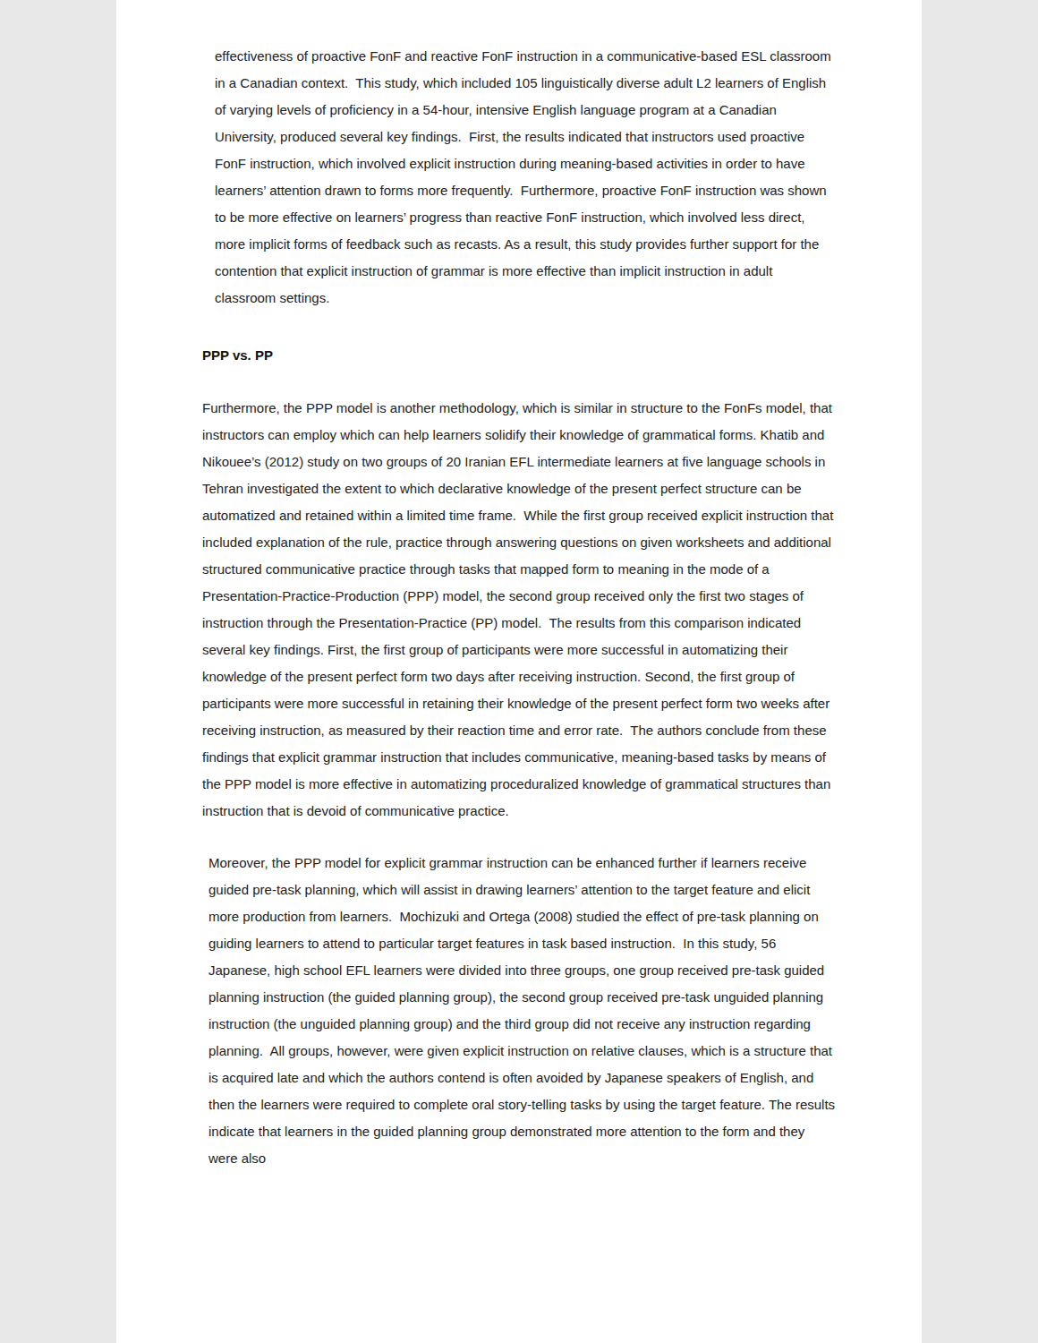effectiveness of proactive FonF and reactive FonF instruction in a communicative-based ESL classroom in a Canadian context. This study, which included 105 linguistically diverse adult L2 learners of English of varying levels of proficiency in a 54-hour, intensive English language program at a Canadian University, produced several key findings. First, the results indicated that instructors used proactive FonF instruction, which involved explicit instruction during meaning-based activities in order to have learners’ attention drawn to forms more frequently. Furthermore, proactive FonF instruction was shown to be more effective on learners’ progress than reactive FonF instruction, which involved less direct, more implicit forms of feedback such as recasts. As a result, this study provides further support for the contention that explicit instruction of grammar is more effective than implicit instruction in adult classroom settings.
PPP vs. PP
Furthermore, the PPP model is another methodology, which is similar in structure to the FonFs model, that instructors can employ which can help learners solidify their knowledge of grammatical forms. Khatib and Nikouee’s (2012) study on two groups of 20 Iranian EFL intermediate learners at five language schools in Tehran investigated the extent to which declarative knowledge of the present perfect structure can be automatized and retained within a limited time frame. While the first group received explicit instruction that included explanation of the rule, practice through answering questions on given worksheets and additional structured communicative practice through tasks that mapped form to meaning in the mode of a Presentation-Practice-Production (PPP) model, the second group received only the first two stages of instruction through the Presentation-Practice (PP) model. The results from this comparison indicated several key findings. First, the first group of participants were more successful in automatizing their knowledge of the present perfect form two days after receiving instruction. Second, the first group of participants were more successful in retaining their knowledge of the present perfect form two weeks after receiving instruction, as measured by their reaction time and error rate. The authors conclude from these findings that explicit grammar instruction that includes communicative, meaning-based tasks by means of the PPP model is more effective in automatizing proceduralized knowledge of grammatical structures than instruction that is devoid of communicative practice.
Moreover, the PPP model for explicit grammar instruction can be enhanced further if learners receive guided pre-task planning, which will assist in drawing learners’ attention to the target feature and elicit more production from learners. Mochizuki and Ortega (2008) studied the effect of pre-task planning on guiding learners to attend to particular target features in task based instruction. In this study, 56 Japanese, high school EFL learners were divided into three groups, one group received pre-task guided planning instruction (the guided planning group), the second group received pre-task unguided planning instruction (the unguided planning group) and the third group did not receive any instruction regarding planning. All groups, however, were given explicit instruction on relative clauses, which is a structure that is acquired late and which the authors contend is often avoided by Japanese speakers of English, and then the learners were required to complete oral story-telling tasks by using the target feature. The results indicate that learners in the guided planning group demonstrated more attention to the form and they were also